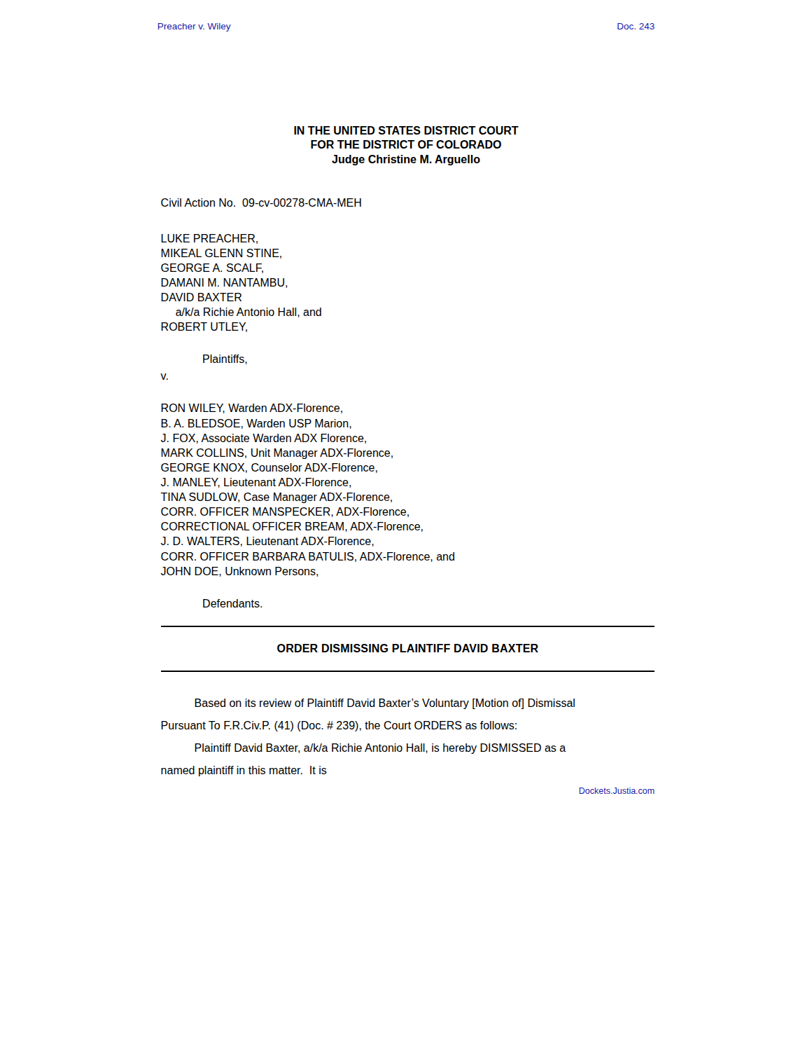Preacher v. Wiley Doc. 243
IN THE UNITED STATES DISTRICT COURT
FOR THE DISTRICT OF COLORADO
Judge Christine M. Arguello
Civil Action No. 09-cv-00278-CMA-MEH
LUKE PREACHER,
MIKEAL GLENN STINE,
GEORGE A. SCALF,
DAMANI M. NANTAMBU,
DAVID BAXTER
a/k/a Richie Antonio Hall, and
ROBERT UTLEY,
Plaintiffs,
v.
RON WILEY, Warden ADX-Florence,
B. A. BLEDSOE, Warden USP Marion,
J. FOX, Associate Warden ADX Florence,
MARK COLLINS, Unit Manager ADX-Florence,
GEORGE KNOX, Counselor ADX-Florence,
J. MANLEY, Lieutenant ADX-Florence,
TINA SUDLOW, Case Manager ADX-Florence,
CORR. OFFICER MANSPECKER, ADX-Florence,
CORRECTIONAL OFFICER BREAM, ADX-Florence,
J. D. WALTERS, Lieutenant ADX-Florence,
CORR. OFFICER BARBARA BATULIS, ADX-Florence, and
JOHN DOE, Unknown Persons,
Defendants.
ORDER DISMISSING PLAINTIFF DAVID BAXTER
Based on its review of Plaintiff David Baxter’s Voluntary [Motion of] Dismissal
Pursuant To F.R.Civ.P. (41) (Doc. # 239), the Court ORDERS as follows:
Plaintiff David Baxter, a/k/a Richie Antonio Hall, is hereby DISMISSED as a
named plaintiff in this matter. It is
Dockets.Justia.com